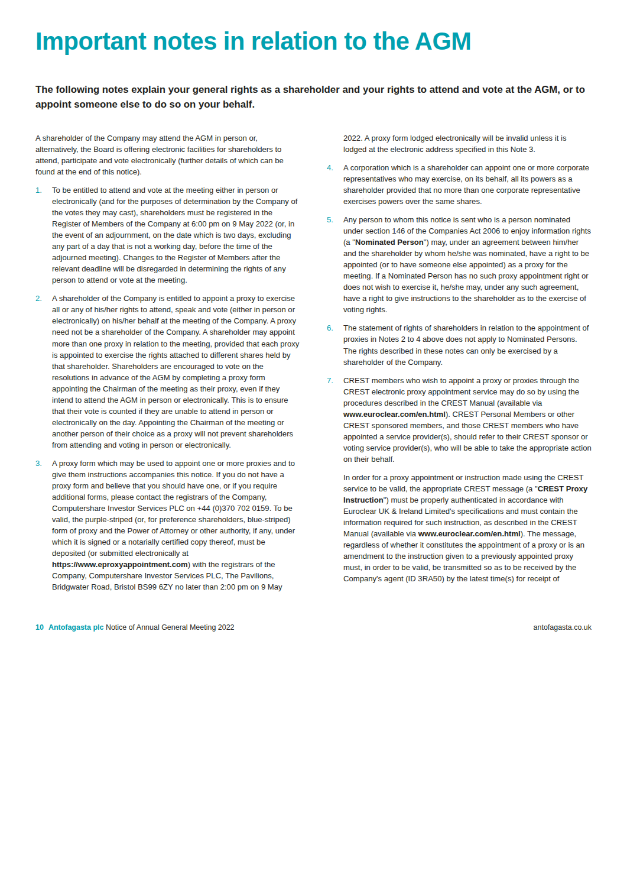Important notes in relation to the AGM
The following notes explain your general rights as a shareholder and your rights to attend and vote at the AGM, or to appoint someone else to do so on your behalf.
A shareholder of the Company may attend the AGM in person or, alternatively, the Board is offering electronic facilities for shareholders to attend, participate and vote electronically (further details of which can be found at the end of this notice).
To be entitled to attend and vote at the meeting either in person or electronically (and for the purposes of determination by the Company of the votes they may cast), shareholders must be registered in the Register of Members of the Company at 6:00 pm on 9 May 2022 (or, in the event of an adjournment, on the date which is two days, excluding any part of a day that is not a working day, before the time of the adjourned meeting). Changes to the Register of Members after the relevant deadline will be disregarded in determining the rights of any person to attend or vote at the meeting.
A shareholder of the Company is entitled to appoint a proxy to exercise all or any of his/her rights to attend, speak and vote (either in person or electronically) on his/her behalf at the meeting of the Company. A proxy need not be a shareholder of the Company. A shareholder may appoint more than one proxy in relation to the meeting, provided that each proxy is appointed to exercise the rights attached to different shares held by that shareholder. Shareholders are encouraged to vote on the resolutions in advance of the AGM by completing a proxy form appointing the Chairman of the meeting as their proxy, even if they intend to attend the AGM in person or electronically. This is to ensure that their vote is counted if they are unable to attend in person or electronically on the day. Appointing the Chairman of the meeting or another person of their choice as a proxy will not prevent shareholders from attending and voting in person or electronically.
A proxy form which may be used to appoint one or more proxies and to give them instructions accompanies this notice. If you do not have a proxy form and believe that you should have one, or if you require additional forms, please contact the registrars of the Company, Computershare Investor Services PLC on +44 (0)370 702 0159. To be valid, the purple-striped (or, for preference shareholders, blue-striped) form of proxy and the Power of Attorney or other authority, if any, under which it is signed or a notarially certified copy thereof, must be deposited (or submitted electronically at https://www.eproxyappointment.com) with the registrars of the Company, Computershare Investor Services PLC, The Pavilions, Bridgwater Road, Bristol BS99 6ZY no later than 2:00 pm on 9 May 2022. A proxy form lodged electronically will be invalid unless it is lodged at the electronic address specified in this Note 3.
A corporation which is a shareholder can appoint one or more corporate representatives who may exercise, on its behalf, all its powers as a shareholder provided that no more than one corporate representative exercises powers over the same shares.
Any person to whom this notice is sent who is a person nominated under section 146 of the Companies Act 2006 to enjoy information rights (a "Nominated Person") may, under an agreement between him/her and the shareholder by whom he/she was nominated, have a right to be appointed (or to have someone else appointed) as a proxy for the meeting. If a Nominated Person has no such proxy appointment right or does not wish to exercise it, he/she may, under any such agreement, have a right to give instructions to the shareholder as to the exercise of voting rights.
The statement of rights of shareholders in relation to the appointment of proxies in Notes 2 to 4 above does not apply to Nominated Persons. The rights described in these notes can only be exercised by a shareholder of the Company.
CREST members who wish to appoint a proxy or proxies through the CREST electronic proxy appointment service may do so by using the procedures described in the CREST Manual (available via www.euroclear.com/en.html). CREST Personal Members or other CREST sponsored members, and those CREST members who have appointed a service provider(s), should refer to their CREST sponsor or voting service provider(s), who will be able to take the appropriate action on their behalf.
In order for a proxy appointment or instruction made using the CREST service to be valid, the appropriate CREST message (a "CREST Proxy Instruction") must be properly authenticated in accordance with Euroclear UK & Ireland Limited's specifications and must contain the information required for such instruction, as described in the CREST Manual (available via www.euroclear.com/en.html). The message, regardless of whether it constitutes the appointment of a proxy or is an amendment to the instruction given to a previously appointed proxy must, in order to be valid, be transmitted so as to be received by the Company's agent (ID 3RA50) by the latest time(s) for receipt of
10 Antofagasta plc Notice of Annual General Meeting 2022
antofagasta.co.uk